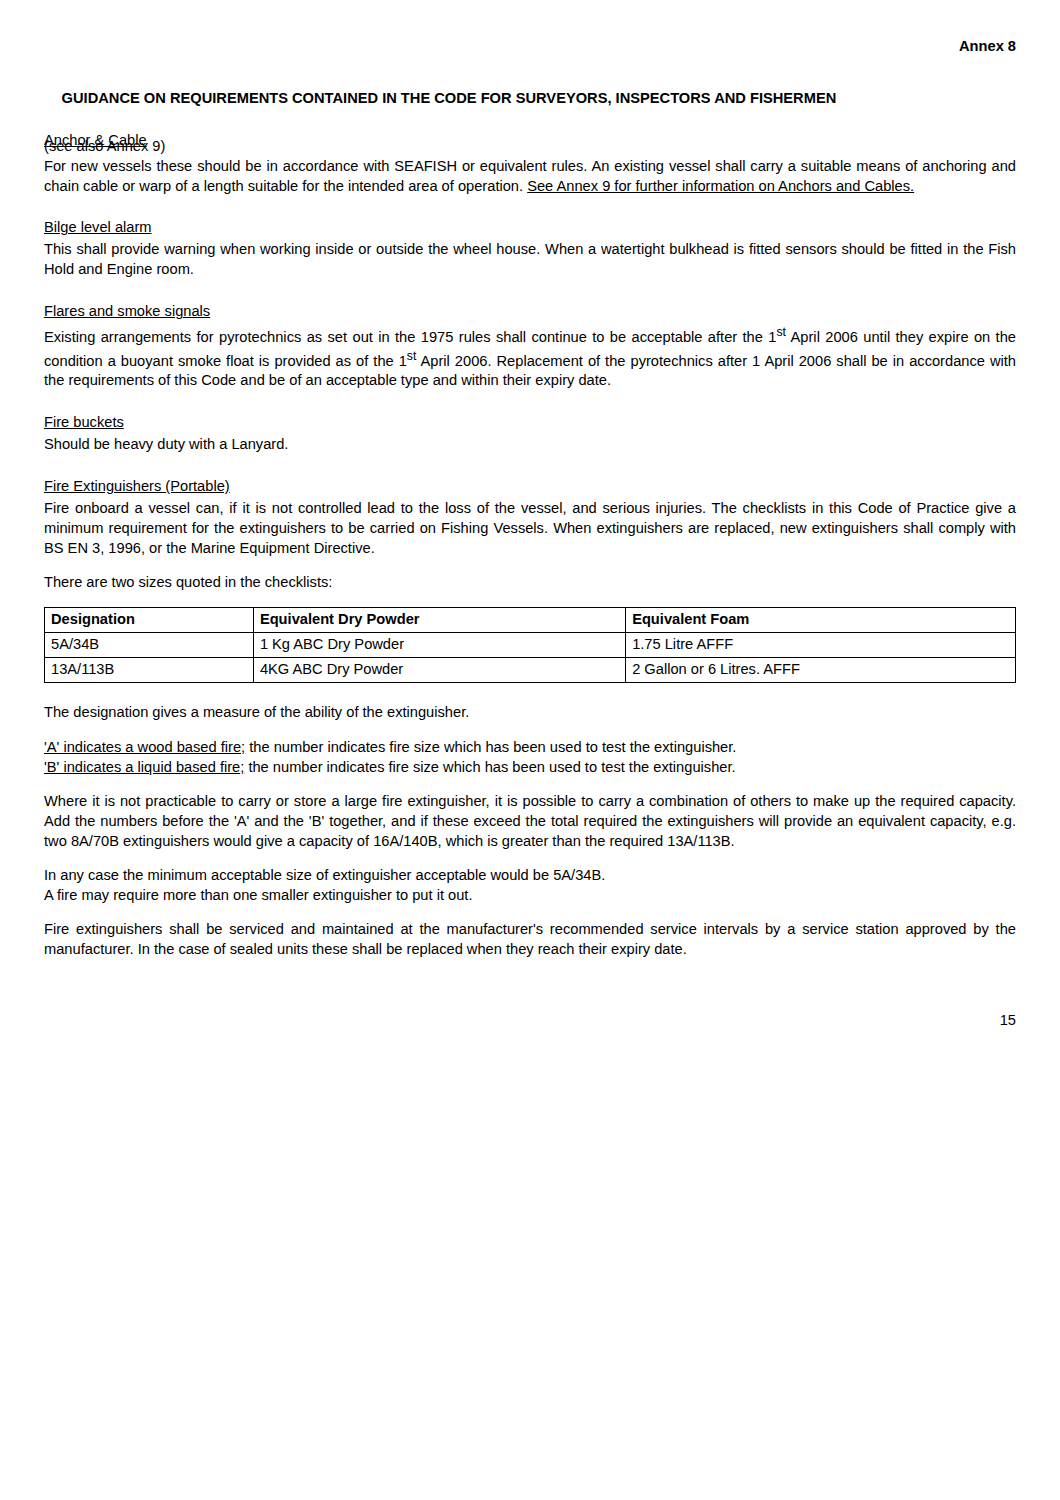Annex 8
Guidance on requirements contained in the code for surveyors, inspectors and fishermen
Anchor & Cable
(see also Annex 9)
For new vessels these should be in accordance with SEAFISH or equivalent rules. An existing vessel shall carry a suitable means of anchoring and chain cable or warp of a length suitable for the intended area of operation. See Annex 9 for further information on Anchors and Cables.
Bilge level alarm
This shall provide warning when working inside or outside the wheel house. When a watertight bulkhead is fitted sensors should be fitted in the Fish Hold and Engine room.
Flares and smoke signals
Existing arrangements for pyrotechnics as set out in the 1975 rules shall continue to be acceptable after the 1st April 2006 until they expire on the condition a buoyant smoke float is provided as of the 1st April 2006. Replacement of the pyrotechnics after 1 April 2006 shall be in accordance with the requirements of this Code and be of an acceptable type and within their expiry date.
Fire buckets
Should be heavy duty with a Lanyard.
Fire Extinguishers (Portable)
Fire onboard a vessel can, if it is not controlled lead to the loss of the vessel, and serious injuries. The checklists in this Code of Practice give a minimum requirement for the extinguishers to be carried on Fishing Vessels. When extinguishers are replaced, new extinguishers shall comply with BS EN 3, 1996, or the Marine Equipment Directive.
There are two sizes quoted in the checklists:
| Designation | Equivalent Dry Powder | Equivalent Foam |
| --- | --- | --- |
| 5A/34B | 1 Kg ABC Dry Powder | 1.75 Litre AFFF |
| 13A/113B | 4KG ABC Dry Powder | 2 Gallon or 6 Litres. AFFF |
The designation gives a measure of the ability of the extinguisher.
'A' indicates a wood based fire; the number indicates fire size which has been used to test the extinguisher.
'B' indicates a liquid based fire; the number indicates fire size which has been used to test the extinguisher.
Where it is not practicable to carry or store a large fire extinguisher, it is possible to carry a combination of others to make up the required capacity. Add the numbers before the 'A' and the 'B' together, and if these exceed the total required the extinguishers will provide an equivalent capacity, e.g. two 8A/70B extinguishers would give a capacity of 16A/140B, which is greater than the required 13A/113B.
In any case the minimum acceptable size of extinguisher acceptable would be 5A/34B.
A fire may require more than one smaller extinguisher to put it out.
Fire extinguishers shall be serviced and maintained at the manufacturer's recommended service intervals by a service station approved by the manufacturer. In the case of sealed units these shall be replaced when they reach their expiry date.
15